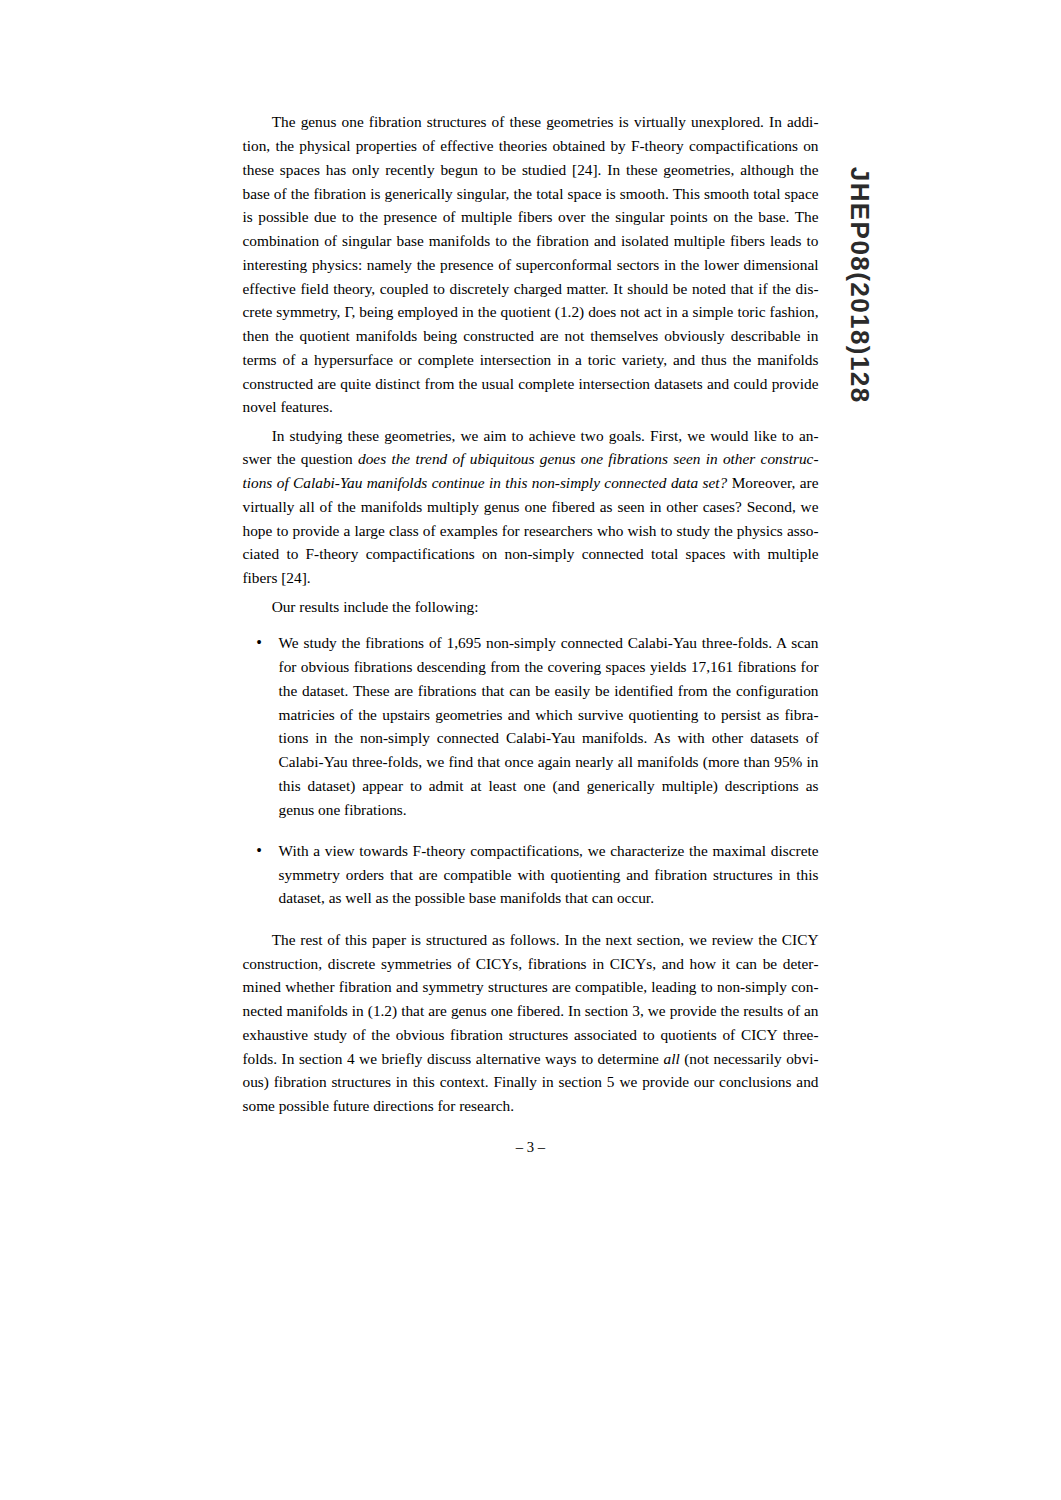JHEP08(2018)128
The genus one fibration structures of these geometries is virtually unexplored. In addition, the physical properties of effective theories obtained by F-theory compactifications on these spaces has only recently begun to be studied [24]. In these geometries, although the base of the fibration is generically singular, the total space is smooth. This smooth total space is possible due to the presence of multiple fibers over the singular points on the base. The combination of singular base manifolds to the fibration and isolated multiple fibers leads to interesting physics: namely the presence of superconformal sectors in the lower dimensional effective field theory, coupled to discretely charged matter. It should be noted that if the discrete symmetry, Γ, being employed in the quotient (1.2) does not act in a simple toric fashion, then the quotient manifolds being constructed are not themselves obviously describable in terms of a hypersurface or complete intersection in a toric variety, and thus the manifolds constructed are quite distinct from the usual complete intersection datasets and could provide novel features.
In studying these geometries, we aim to achieve two goals. First, we would like to answer the question does the trend of ubiquitous genus one fibrations seen in other constructions of Calabi-Yau manifolds continue in this non-simply connected data set? Moreover, are virtually all of the manifolds multiply genus one fibered as seen in other cases? Second, we hope to provide a large class of examples for researchers who wish to study the physics associated to F-theory compactifications on non-simply connected total spaces with multiple fibers [24].
Our results include the following:
We study the fibrations of 1,695 non-simply connected Calabi-Yau three-folds. A scan for obvious fibrations descending from the covering spaces yields 17,161 fibrations for the dataset. These are fibrations that can be easily be identified from the configuration matricies of the upstairs geometries and which survive quotienting to persist as fibrations in the non-simply connected Calabi-Yau manifolds. As with other datasets of Calabi-Yau three-folds, we find that once again nearly all manifolds (more than 95% in this dataset) appear to admit at least one (and generically multiple) descriptions as genus one fibrations.
With a view towards F-theory compactifications, we characterize the maximal discrete symmetry orders that are compatible with quotienting and fibration structures in this dataset, as well as the possible base manifolds that can occur.
The rest of this paper is structured as follows. In the next section, we review the CICY construction, discrete symmetries of CICYs, fibrations in CICYs, and how it can be determined whether fibration and symmetry structures are compatible, leading to non-simply connected manifolds in (1.2) that are genus one fibered. In section 3, we provide the results of an exhaustive study of the obvious fibration structures associated to quotients of CICY three-folds. In section 4 we briefly discuss alternative ways to determine all (not necessarily obvious) fibration structures in this context. Finally in section 5 we provide our conclusions and some possible future directions for research.
– 3 –